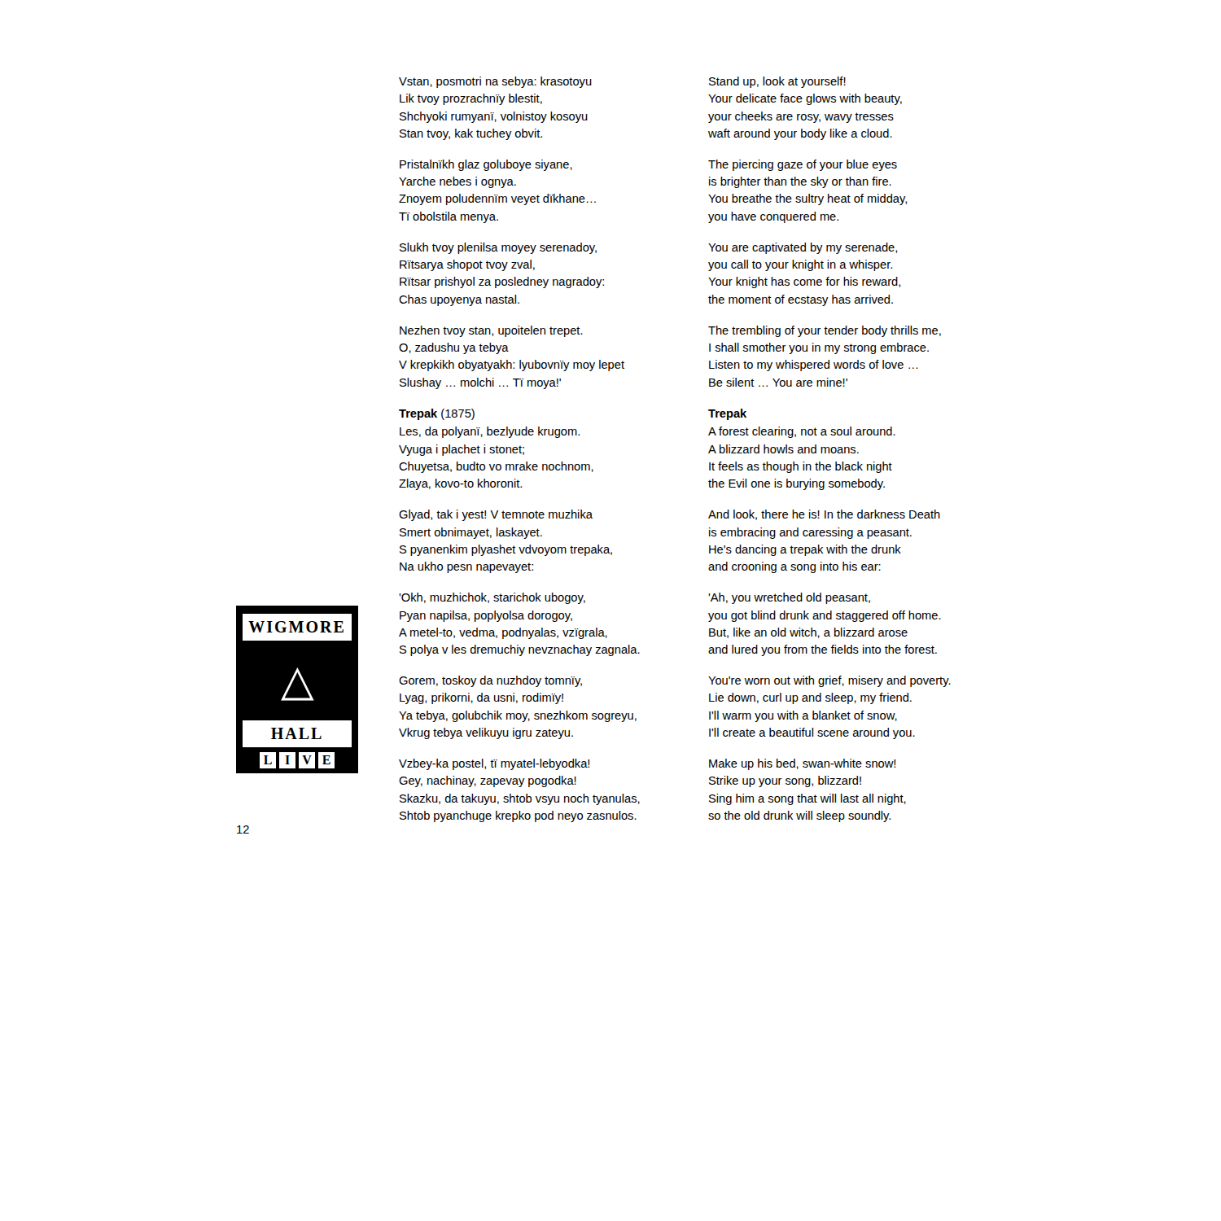Vstan, posmotri na sebya: krasotoyu
Lik tvoy prozrachnïy blestit,
Shchyoki rumyanï, volnistoy kosoyu
Stan tvoy, kak tuchey obvit.
Pristalnïkh glaz goluboye siyane,
Yarche nebes i ognya.
Znoyem poludennïm veyet dïkhane…
Tï obolstila menya.
Slukh tvoy plenilsa moyey serenadoy,
Rïtsarya shopot tvoy zval,
Rïtsar prishyol za posledney nagradoy:
Chas upoyenya nastal.
Nezhen tvoy stan, upoitelen trepet.
O, zadushu ya tebya
V krepkikh obyatyakh: lyubovnïy moy lepet
Slushay … molchi … Tï moya!'
Trepak (1875)
Les, da polyanï, bezlyude krugom.
Vyuga i plachet i stonet;
Chuyetsa, budto vo mrake nochnom,
Zlaya, kovo-to khoronit.
Glyad, tak i yest! V temnote muzhika
Smert obnimayet, laskayet.
S pyanenkim plyashet vdvoyom trepaka,
Na ukho pesn napevayet:
'Okh, muzhichok, starichok ubogoy,
Pyan napilsa, poplyolsa dorogoy,
A metel-to, vedma, podnyalas, vzïgrala,
S polya v les dremuchiy nevznachay zagnala.
Gorem, toskoy da nuzhdoy tomnïy,
Lyag, prikorni, da usni, rodimïy!
Ya tebya, golubchik moy, snezhkom sogreyu,
Vkrug tebya velikuyu igru zateyu.
Vzbey-ka postel, tï myatel-lebyodka!
Gey, nachinay, zapevay pogodka!
Skazku, da takuyu, shtob vsyu noch tyanulas,
Shtob pyanchuge krepko pod neyo zasnulos.
Stand up, look at yourself!
Your delicate face glows with beauty,
your cheeks are rosy, wavy tresses
waft around your body like a cloud.
The piercing gaze of your blue eyes
is brighter than the sky or than fire.
You breathe the sultry heat of midday,
you have conquered me.
You are captivated by my serenade,
you call to your knight in a whisper.
Your knight has come for his reward,
the moment of ecstasy has arrived.
The trembling of your tender body thrills me,
I shall smother you in my strong embrace.
Listen to my whispered words of love …
Be silent … You are mine!'
Trepak
A forest clearing, not a soul around.
A blizzard howls and moans.
It feels as though in the black night
the Evil one is burying somebody.
And look, there he is! In the darkness Death
is embracing and caressing a peasant.
He's dancing a trepak with the drunk
and crooning a song into his ear:
'Ah, you wretched old peasant,
you got blind drunk and staggered off home.
But, like an old witch, a blizzard arose
and lured you from the fields into the forest.
You're worn out with grief, misery and poverty.
Lie down, curl up and sleep, my friend.
I'll warm you with a blanket of snow,
I'll create a beautiful scene around you.
Make up his bed, swan-white snow!
Strike up your song, blizzard!
Sing him a song that will last all night,
so the old drunk will sleep soundly.
WIGMORE
△
HALL
LIVE
12